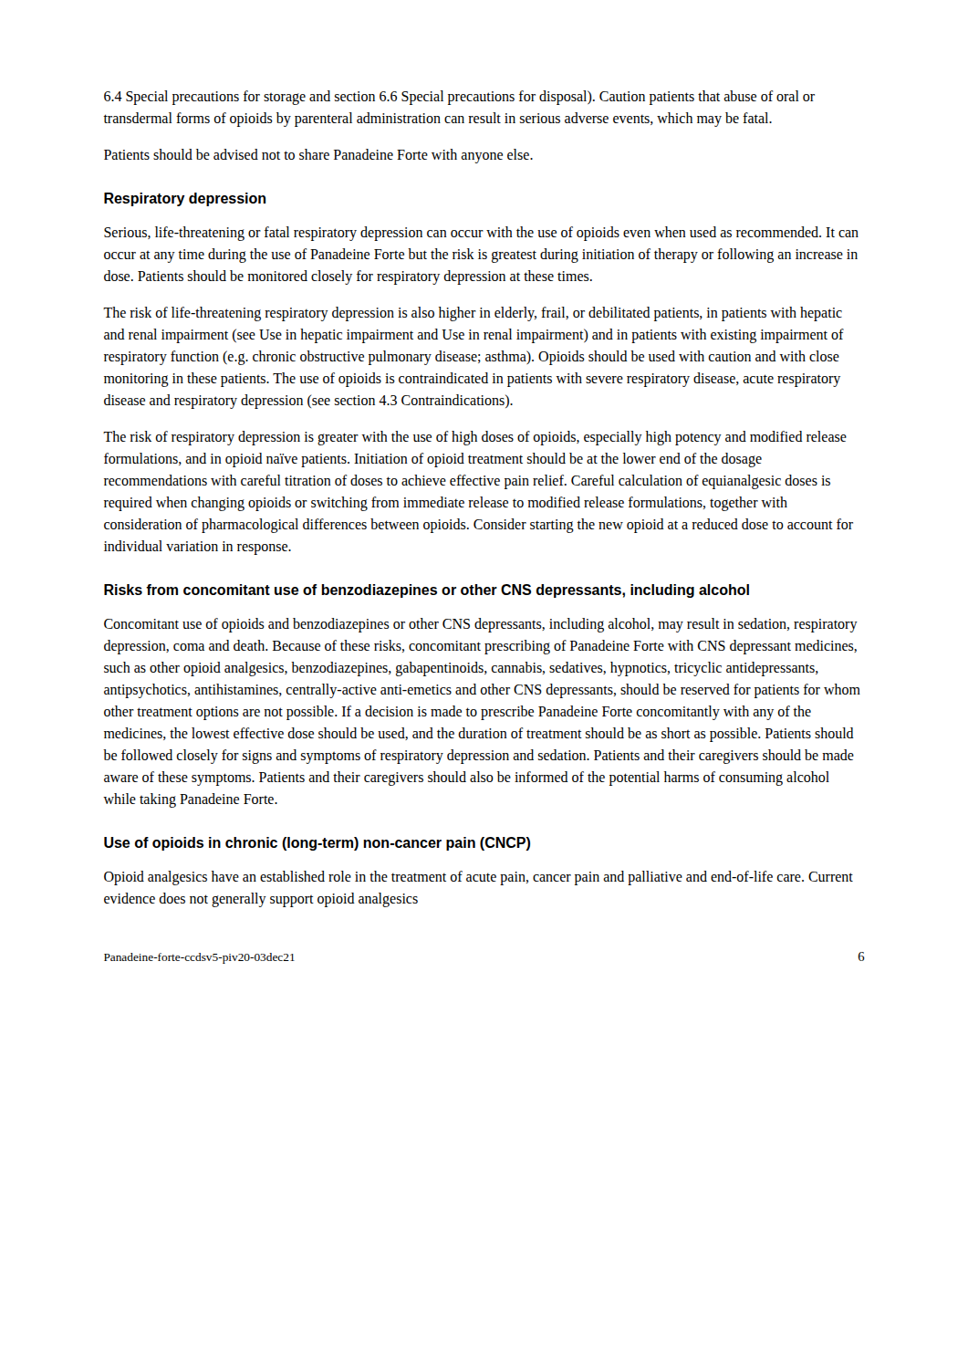6.4 Special precautions for storage and section 6.6 Special precautions for disposal). Caution patients that abuse of oral or transdermal forms of opioids by parenteral administration can result in serious adverse events, which may be fatal.
Patients should be advised not to share Panadeine Forte with anyone else.
Respiratory depression
Serious, life-threatening or fatal respiratory depression can occur with the use of opioids even when used as recommended. It can occur at any time during the use of Panadeine Forte but the risk is greatest during initiation of therapy or following an increase in dose. Patients should be monitored closely for respiratory depression at these times.
The risk of life-threatening respiratory depression is also higher in elderly, frail, or debilitated patients, in patients with hepatic and renal impairment (see Use in hepatic impairment and Use in renal impairment) and in patients with existing impairment of respiratory function (e.g. chronic obstructive pulmonary disease; asthma). Opioids should be used with caution and with close monitoring in these patients. The use of opioids is contraindicated in patients with severe respiratory disease, acute respiratory disease and respiratory depression (see section 4.3 Contraindications).
The risk of respiratory depression is greater with the use of high doses of opioids, especially high potency and modified release formulations, and in opioid naïve patients. Initiation of opioid treatment should be at the lower end of the dosage recommendations with careful titration of doses to achieve effective pain relief. Careful calculation of equianalgesic doses is required when changing opioids or switching from immediate release to modified release formulations, together with consideration of pharmacological differences between opioids. Consider starting the new opioid at a reduced dose to account for individual variation in response.
Risks from concomitant use of benzodiazepines or other CNS depressants, including alcohol
Concomitant use of opioids and benzodiazepines or other CNS depressants, including alcohol, may result in sedation, respiratory depression, coma and death. Because of these risks, concomitant prescribing of Panadeine Forte with CNS depressant medicines, such as other opioid analgesics, benzodiazepines, gabapentinoids, cannabis, sedatives, hypnotics, tricyclic antidepressants, antipsychotics, antihistamines, centrally-active anti-emetics and other CNS depressants, should be reserved for patients for whom other treatment options are not possible. If a decision is made to prescribe Panadeine Forte concomitantly with any of the medicines, the lowest effective dose should be used, and the duration of treatment should be as short as possible. Patients should be followed closely for signs and symptoms of respiratory depression and sedation. Patients and their caregivers should be made aware of these symptoms. Patients and their caregivers should also be informed of the potential harms of consuming alcohol while taking Panadeine Forte.
Use of opioids in chronic (long-term) non-cancer pain (CNCP)
Opioid analgesics have an established role in the treatment of acute pain, cancer pain and palliative and end-of-life care. Current evidence does not generally support opioid analgesics
Panadeine-forte-ccdsv5-piv20-03dec21 6